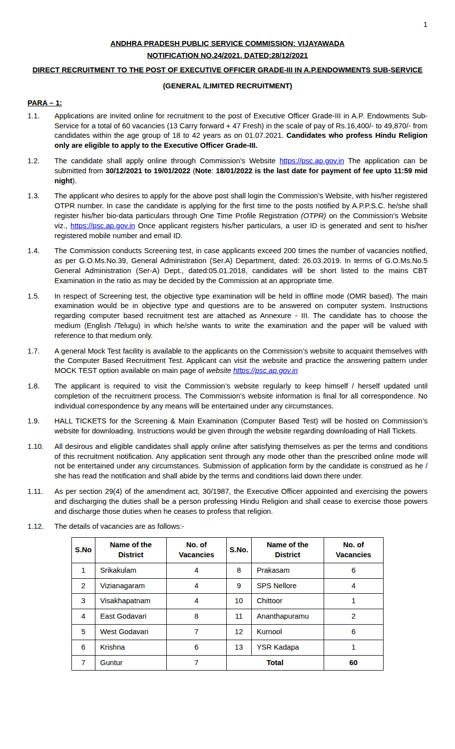1
ANDHRA PRADESH PUBLIC SERVICE COMMISSION: VIJAYAWADA
NOTIFICATION NO.24/2021, DATED:28/12/2021
DIRECT RECRUITMENT TO THE POST OF EXECUTIVE OFFICER GRADE-III IN A.P.ENDOWMENTS SUB-SERVICE
(GENERAL /LIMITED RECRUITMENT)
PARA – 1:
1.1. Applications are invited online for recruitment to the post of Executive Officer Grade-III in A.P. Endowments Sub-Service for a total of 60 vacancies (13 Carry forward + 47 Fresh) in the scale of pay of Rs.16,400/- to 49,870/- from candidates within the age group of 18 to 42 years as on 01.07.2021. Candidates who profess Hindu Religion only are eligible to apply to the Executive Officer Grade-III.
1.2. The candidate shall apply online through Commission’s Website https://psc.ap.gov.in The application can be submitted from 30/12/2021 to 19/01/2022 (Note: 18/01/2022 is the last date for payment of fee upto 11:59 mid night).
1.3. The applicant who desires to apply for the above post shall login the Commission’s Website, with his/her registered OTPR number. In case the candidate is applying for the first time to the posts notified by A.P.P.S.C. he/she shall register his/her bio-data particulars through One Time Profile Registration (OTPR) on the Commission’s Website viz., https://psc.ap.gov.in Once applicant registers his/her particulars, a user ID is generated and sent to his/her registered mobile number and email ID.
1.4. The Commission conducts Screening test, in case applicants exceed 200 times the number of vacancies notified, as per G.O.Ms.No.39, General Administration (Ser.A) Department, dated: 26.03.2019. In terms of G.O.Ms.No.5 General Administration (Ser-A) Dept., dated:05.01.2018, candidates will be short listed to the mains CBT Examination in the ratio as may be decided by the Commission at an appropriate time.
1.5. In respect of Screening test, the objective type examination will be held in offline mode (OMR based). The main examination would be in objective type and questions are to be answered on computer system. Instructions regarding computer based recruitment test are attached as Annexure - III. The candidate has to choose the medium (English /Telugu) in which he/she wants to write the examination and the paper will be valued with reference to that medium only.
1.7. A general Mock Test facility is available to the applicants on the Commission’s website to acquaint themselves with the Computer Based Recruitment Test. Applicant can visit the website and practice the answering pattern under MOCK TEST option available on main page of website https://psc.ap.gov.in
1.8. The applicant is required to visit the Commission’s website regularly to keep himself / herself updated until completion of the recruitment process. The Commission’s website information is final for all correspondence. No individual correspondence by any means will be entertained under any circumstances.
1.9. HALL TICKETS for the Screening & Main Examination (Computer Based Test) will be hosted on Commission’s website for downloading. Instructions would be given through the website regarding downloading of Hall Tickets.
1.10. All desirous and eligible candidates shall apply online after satisfying themselves as per the terms and conditions of this recruitment notification. Any application sent through any mode other than the prescribed online mode will not be entertained under any circumstances. Submission of application form by the candidate is construed as he / she has read the notification and shall abide by the terms and conditions laid down there under.
1.11. As per section 29(4) of the amendment act, 30/1987, the Executive Officer appointed and exercising the powers and discharging the duties shall be a person professing Hindu Religion and shall cease to exercise those powers and discharge those duties when he ceases to profess that religion.
1.12. The details of vacancies are as follows:-
| S.No | Name of the District | No. of Vacancies | S.No. | Name of the District | No. of Vacancies |
| --- | --- | --- | --- | --- | --- |
| 1 | Srikakulam | 4 | 8 | Prakasam | 6 |
| 2 | Vizianagaram | 4 | 9 | SPS Nellore | 4 |
| 3 | Visakhapatnam | 4 | 10 | Chittoor | 1 |
| 4 | East Godavari | 8 | 11 | Ananthapuramu | 2 |
| 5 | West Godavari | 7 | 12 | Kurnool | 6 |
| 6 | Krishna | 6 | 13 | YSR Kadapa | 1 |
| 7 | Guntur | 7 | Total | 60 |